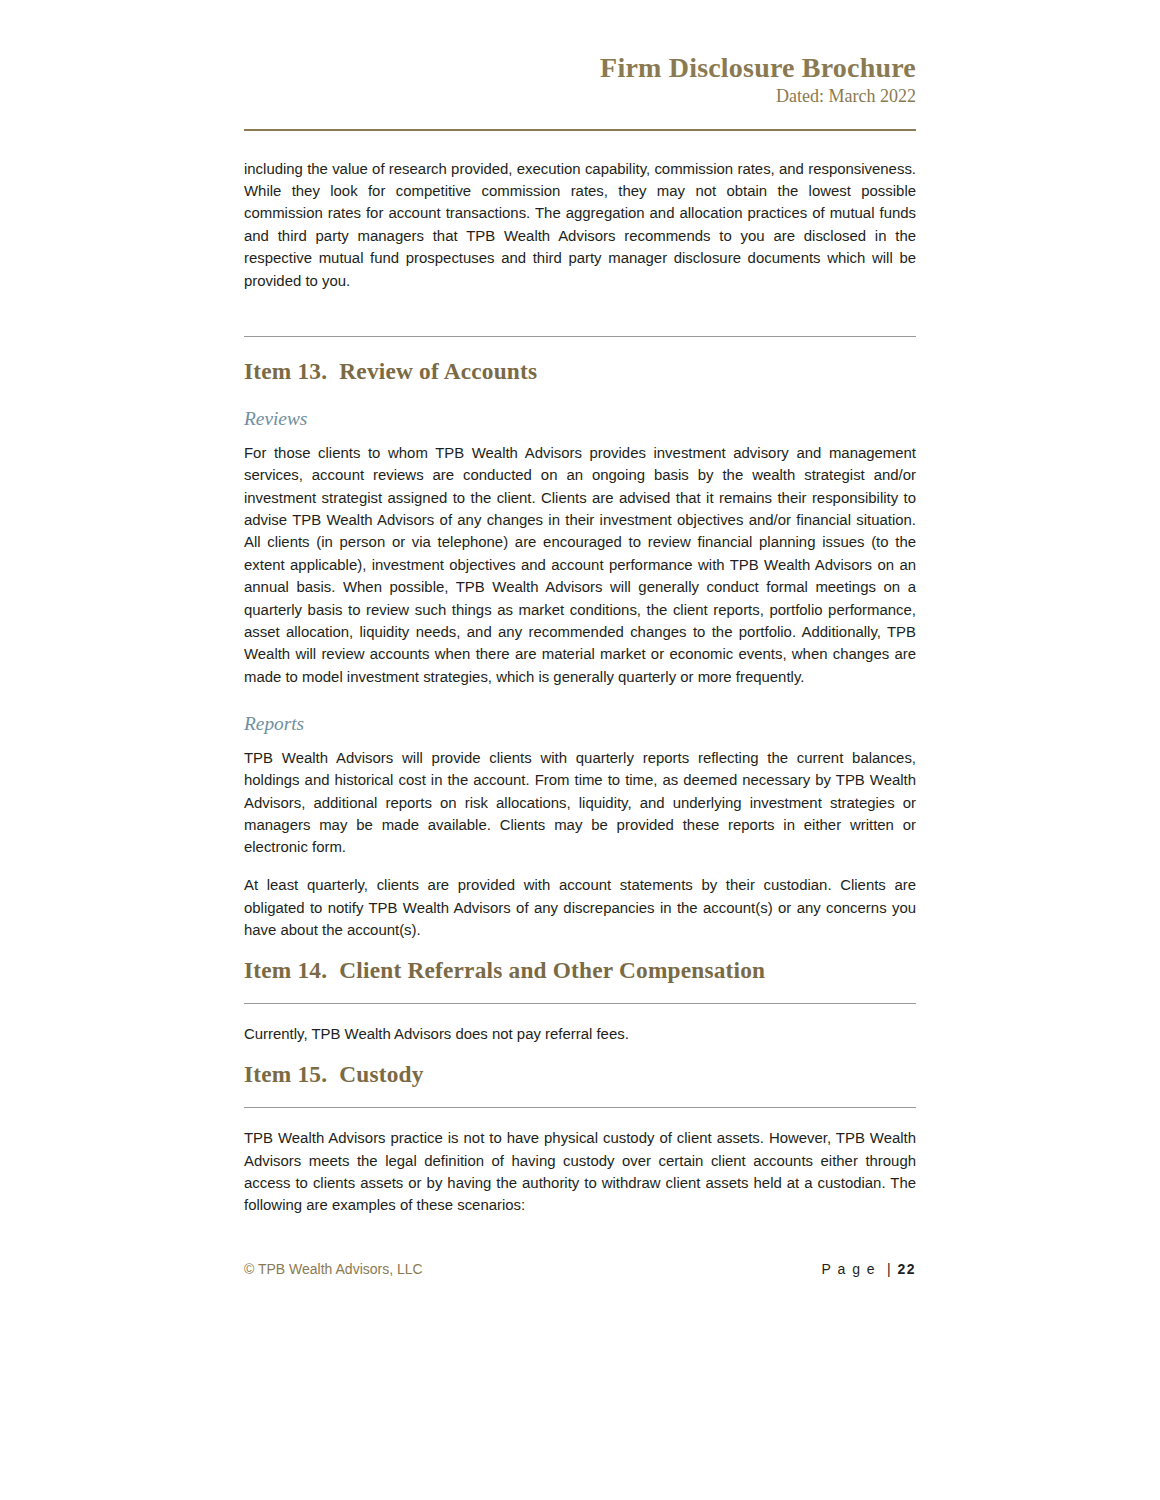Firm Disclosure Brochure
Dated: March 2022
including the value of research provided, execution capability, commission rates, and responsiveness. While they look for competitive commission rates, they may not obtain the lowest possible commission rates for account transactions. The aggregation and allocation practices of mutual funds and third party managers that TPB Wealth Advisors recommends to you are disclosed in the respective mutual fund prospectuses and third party manager disclosure documents which will be provided to you.
Item 13. Review of Accounts
Reviews
For those clients to whom TPB Wealth Advisors provides investment advisory and management services, account reviews are conducted on an ongoing basis by the wealth strategist and/or investment strategist assigned to the client. Clients are advised that it remains their responsibility to advise TPB Wealth Advisors of any changes in their investment objectives and/or financial situation. All clients (in person or via telephone) are encouraged to review financial planning issues (to the extent applicable), investment objectives and account performance with TPB Wealth Advisors on an annual basis. When possible, TPB Wealth Advisors will generally conduct formal meetings on a quarterly basis to review such things as market conditions, the client reports, portfolio performance, asset allocation, liquidity needs, and any recommended changes to the portfolio. Additionally, TPB Wealth will review accounts when there are material market or economic events, when changes are made to model investment strategies, which is generally quarterly or more frequently.
Reports
TPB Wealth Advisors will provide clients with quarterly reports reflecting the current balances, holdings and historical cost in the account. From time to time, as deemed necessary by TPB Wealth Advisors, additional reports on risk allocations, liquidity, and underlying investment strategies or managers may be made available. Clients may be provided these reports in either written or electronic form.
At least quarterly, clients are provided with account statements by their custodian. Clients are obligated to notify TPB Wealth Advisors of any discrepancies in the account(s) or any concerns you have about the account(s).
Item 14. Client Referrals and Other Compensation
Currently, TPB Wealth Advisors does not pay referral fees.
Item 15. Custody
TPB Wealth Advisors practice is not to have physical custody of client assets. However, TPB Wealth Advisors meets the legal definition of having custody over certain client accounts either through access to clients assets or by having the authority to withdraw client assets held at a custodian. The following are examples of these scenarios:
© TPB Wealth Advisors, LLC
P a g e | 22